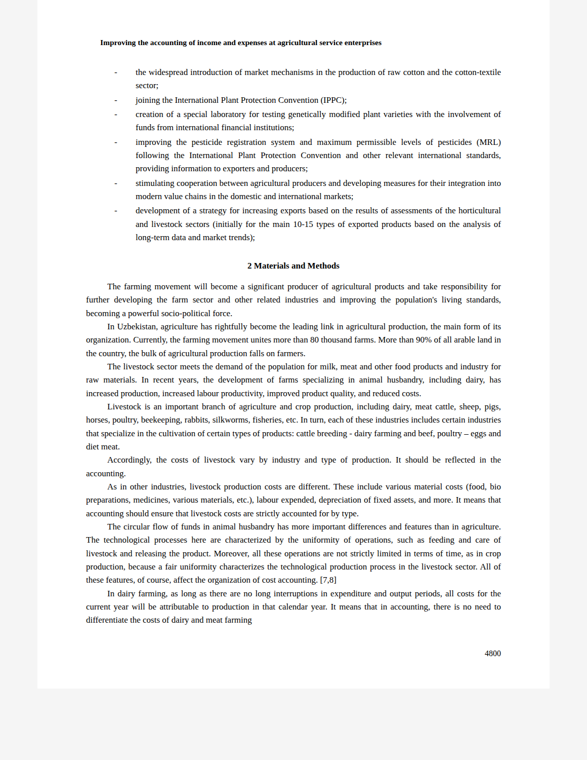Improving the accounting of income and expenses at agricultural service enterprises
the widespread introduction of market mechanisms in the production of raw cotton and the cotton-textile sector;
joining the International Plant Protection Convention (IPPC);
creation of a special laboratory for testing genetically modified plant varieties with the involvement of funds from international financial institutions;
improving the pesticide registration system and maximum permissible levels of pesticides (MRL) following the International Plant Protection Convention and other relevant international standards, providing information to exporters and producers;
stimulating cooperation between agricultural producers and developing measures for their integration into modern value chains in the domestic and international markets;
development of a strategy for increasing exports based on the results of assessments of the horticultural and livestock sectors (initially for the main 10-15 types of exported products based on the analysis of long-term data and market trends);
2 Materials and Methods
The farming movement will become a significant producer of agricultural products and take responsibility for further developing the farm sector and other related industries and improving the population's living standards, becoming a powerful socio-political force.
In Uzbekistan, agriculture has rightfully become the leading link in agricultural production, the main form of its organization. Currently, the farming movement unites more than 80 thousand farms. More than 90% of all arable land in the country, the bulk of agricultural production falls on farmers.
The livestock sector meets the demand of the population for milk, meat and other food products and industry for raw materials. In recent years, the development of farms specializing in animal husbandry, including dairy, has increased production, increased labour productivity, improved product quality, and reduced costs.
Livestock is an important branch of agriculture and crop production, including dairy, meat cattle, sheep, pigs, horses, poultry, beekeeping, rabbits, silkworms, fisheries, etc. In turn, each of these industries includes certain industries that specialize in the cultivation of certain types of products: cattle breeding - dairy farming and beef, poultry – eggs and diet meat.
Accordingly, the costs of livestock vary by industry and type of production. It should be reflected in the accounting.
As in other industries, livestock production costs are different. These include various material costs (food, bio preparations, medicines, various materials, etc.), labour expended, depreciation of fixed assets, and more. It means that accounting should ensure that livestock costs are strictly accounted for by type.
The circular flow of funds in animal husbandry has more important differences and features than in agriculture. The technological processes here are characterized by the uniformity of operations, such as feeding and care of livestock and releasing the product. Moreover, all these operations are not strictly limited in terms of time, as in crop production, because a fair uniformity characterizes the technological production process in the livestock sector. All of these features, of course, affect the organization of cost accounting. [7,8]
In dairy farming, as long as there are no long interruptions in expenditure and output periods, all costs for the current year will be attributable to production in that calendar year. It means that in accounting, there is no need to differentiate the costs of dairy and meat farming
4800